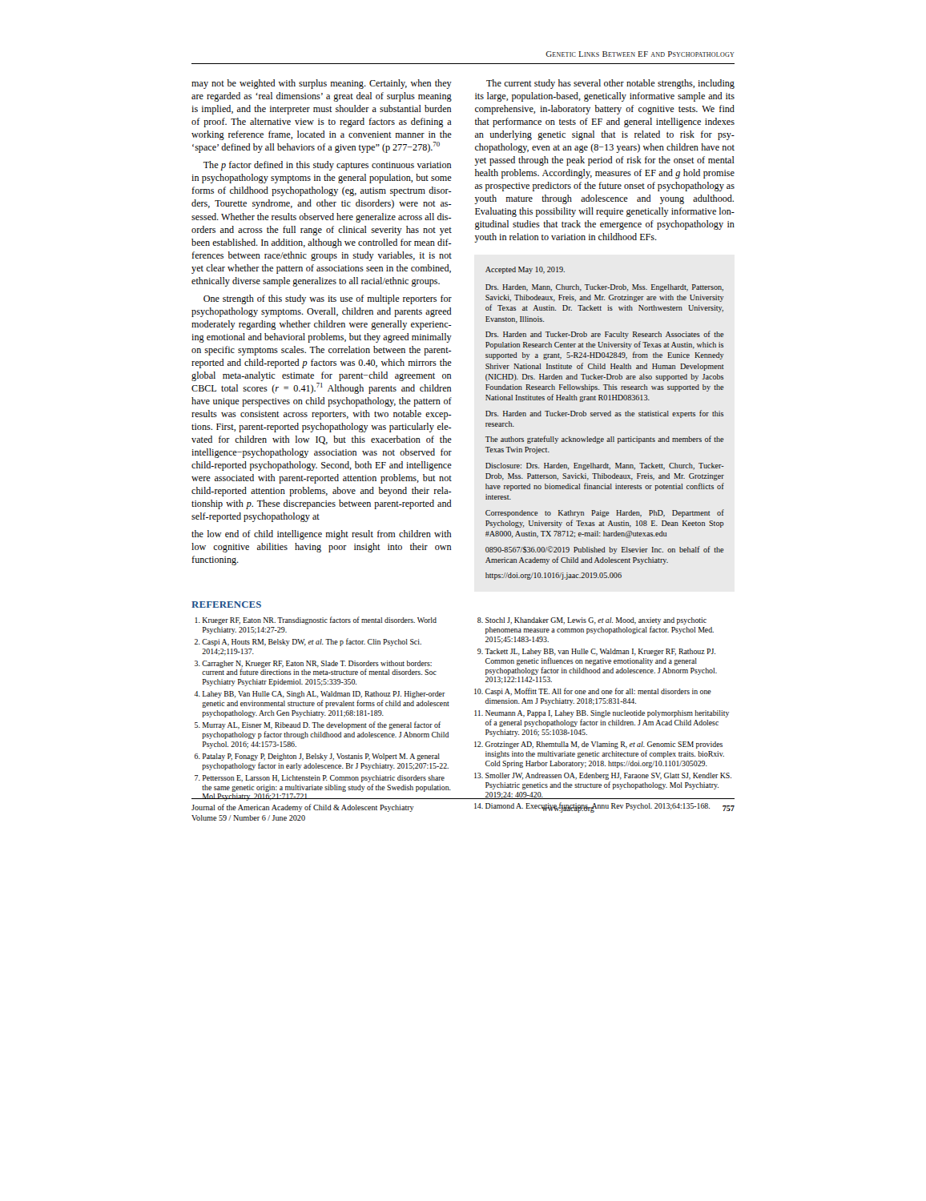Genetic Links Between EF and Psychopathology
may not be weighted with surplus meaning. Certainly, when they are regarded as ‘real dimensions’ a great deal of surplus meaning is implied, and the interpreter must shoulder a substantial burden of proof. The alternative view is to regard factors as defining a working reference frame, located in a convenient manner in the ‘space’ defined by all behaviors of a given type” (p 277−278).70
The p factor defined in this study captures continuous variation in psychopathology symptoms in the general population, but some forms of childhood psychopathology (eg, autism spectrum disorders, Tourette syndrome, and other tic disorders) were not assessed. Whether the results observed here generalize across all disorders and across the full range of clinical severity has not yet been established. In addition, although we controlled for mean differences between race/ethnic groups in study variables, it is not yet clear whether the pattern of associations seen in the combined, ethnically diverse sample generalizes to all racial/ethnic groups.
One strength of this study was its use of multiple reporters for psychopathology symptoms. Overall, children and parents agreed moderately regarding whether children were generally experiencing emotional and behavioral problems, but they agreed minimally on specific symptoms scales. The correlation between the parent-reported and child-reported p factors was 0.40, which mirrors the global meta-analytic estimate for parent−child agreement on CBCL total scores (r = 0.41).71 Although parents and children have unique perspectives on child psychopathology, the pattern of results was consistent across reporters, with two notable exceptions. First, parent-reported psychopathology was particularly elevated for children with low IQ, but this exacerbation of the intelligence−psychopathology association was not observed for child-reported psychopathology. Second, both EF and intelligence were associated with parent-reported attention problems, but not child-reported attention problems, above and beyond their relationship with p. These discrepancies between parent-reported and self-reported psychopathology at
the low end of child intelligence might result from children with low cognitive abilities having poor insight into their own functioning.
The current study has several other notable strengths, including its large, population-based, genetically informative sample and its comprehensive, in-laboratory battery of cognitive tests. We find that performance on tests of EF and general intelligence indexes an underlying genetic signal that is related to risk for psychopathology, even at an age (8−13 years) when children have not yet passed through the peak period of risk for the onset of mental health problems. Accordingly, measures of EF and g hold promise as prospective predictors of the future onset of psychopathology as youth mature through adolescence and young adulthood. Evaluating this possibility will require genetically informative longitudinal studies that track the emergence of psychopathology in youth in relation to variation in childhood EFs.
Accepted May 10, 2019.
Drs. Harden, Mann, Church, Tucker-Drob, Mss. Engelhardt, Patterson, Savicki, Thibodeaux, Freis, and Mr. Grotzinger are with the University of Texas at Austin. Dr. Tackett is with Northwestern University, Evanston, Illinois.
Drs. Harden and Tucker-Drob are Faculty Research Associates of the Population Research Center at the University of Texas at Austin, which is supported by a grant, 5-R24-HD042849, from the Eunice Kennedy Shriver National Institute of Child Health and Human Development (NICHD). Drs. Harden and Tucker-Drob are also supported by Jacobs Foundation Research Fellowships. This research was supported by the National Institutes of Health grant R01HD083613.
Drs. Harden and Tucker-Drob served as the statistical experts for this research.
The authors gratefully acknowledge all participants and members of the Texas Twin Project.
Disclosure: Drs. Harden, Engelhardt, Mann, Tackett, Church, Tucker-Drob, Mss. Patterson, Savicki, Thibodeaux, Freis, and Mr. Grotzinger have reported no biomedical financial interests or potential conflicts of interest.
Correspondence to Kathryn Paige Harden, PhD, Department of Psychology, University of Texas at Austin, 108 E. Dean Keeton Stop #A8000, Austin, TX 78712; e-mail: harden@utexas.edu
0890-8567/$36.00/©2019 Published by Elsevier Inc. on behalf of the American Academy of Child and Adolescent Psychiatry.
https://doi.org/10.1016/j.jaac.2019.05.006
REFERENCES
Krueger RF, Eaton NR. Transdiagnostic factors of mental disorders. World Psychiatry. 2015;14:27-29.
Caspi A, Houts RM, Belsky DW, et al. The p factor. Clin Psychol Sci. 2014;2;119-137.
Carragher N, Krueger RF, Eaton NR, Slade T. Disorders without borders: current and future directions in the meta-structure of mental disorders. Soc Psychiatry Psychiatr Epidemiol. 2015;5:339-350.
Lahey BB, Van Hulle CA, Singh AL, Waldman ID, Rathouz PJ. Higher-order genetic and environmental structure of prevalent forms of child and adolescent psychopathology. Arch Gen Psychiatry. 2011;68:181-189.
Murray AL, Eisner M, Ribeaud D. The development of the general factor of psychopathology p factor through childhood and adolescence. J Abnorm Child Psychol. 2016; 44:1573-1586.
Patalay P, Fonagy P, Deighton J, Belsky J, Vostanis P, Wolpert M. A general psychopathology factor in early adolescence. Br J Psychiatry. 2015;207:15-22.
Pettersson E, Larsson H, Lichtenstein P. Common psychiatric disorders share the same genetic origin: a multivariate sibling study of the Swedish population. Mol Psychiatry. 2016;21:717-721.
Stochl J, Khandaker GM, Lewis G, et al. Mood, anxiety and psychotic phenomena measure a common psychopathological factor. Psychol Med. 2015;45:1483-1493.
Tackett JL, Lahey BB, van Hulle C, Waldman I, Krueger RF, Rathouz PJ. Common genetic influences on negative emotionality and a general psychopathology factor in childhood and adolescence. J Abnorm Psychol. 2013;122:1142-1153.
Caspi A, Moffitt TE. All for one and one for all: mental disorders in one dimension. Am J Psychiatry. 2018;175:831-844.
Neumann A, Pappa I, Lahey BB. Single nucleotide polymorphism heritability of a general psychopathology factor in children. J Am Acad Child Adolesc Psychiatry. 2016; 55:1038-1045.
Grotzinger AD, Rhemtulla M, de Vlaming R, et al. Genomic SEM provides insights into the multivariate genetic architecture of complex traits. bioRxiv. Cold Spring Harbor Laboratory; 2018. https://doi.org/10.1101/305029.
Smoller JW, Andreassen OA, Edenberg HJ, Faraone SV, Glatt SJ, Kendler KS. Psychiatric genetics and the structure of psychopathology. Mol Psychiatry. 2019;24: 409-420.
Diamond A. Executive functions. Annu Rev Psychol. 2013;64:135-168.
Journal of the American Academy of Child & Adolescent Psychiatry
Volume 59 / Number 6 / June 2020
www.jaacap.org
757